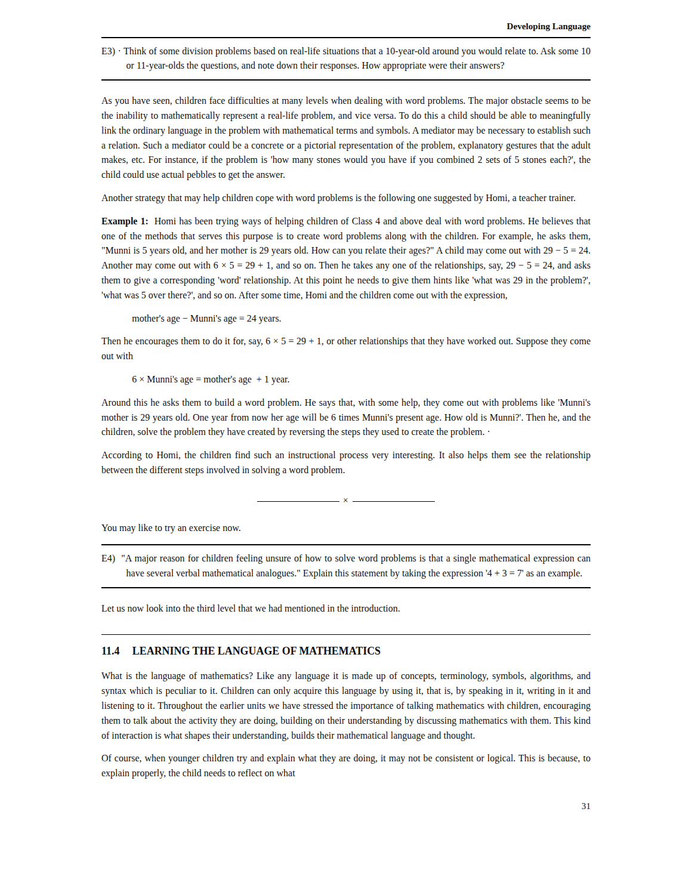Developing Language
E3) · Think of some division problems based on real-life situations that a 10-year-old around you would relate to. Ask some 10 or 11-year-olds the questions, and note down their responses. How appropriate were their answers?
As you have seen, children face difficulties at many levels when dealing with word problems. The major obstacle seems to be the inability to mathematically represent a real-life problem, and vice versa. To do this a child should be able to meaningfully link the ordinary language in the problem with mathematical terms and symbols. A mediator may be necessary to establish such a relation. Such a mediator could be a concrete or a pictorial representation of the problem, explanatory gestures that the adult makes, etc. For instance, if the problem is 'how many stones would you have if you combined 2 sets of 5 stones each?', the child could use actual pebbles to get the answer.
Another strategy that may help children cope with word problems is the following one suggested by Homi, a teacher trainer.
Example 1: Homi has been trying ways of helping children of Class 4 and above deal with word problems. He believes that one of the methods that serves this purpose is to create word problems along with the children. For example, he asks them, "Munni is 5 years old, and her mother is 29 years old. How can you relate their ages?" A child may come out with 29 − 5 = 24. Another may come out with 6 × 5 = 29 + 1, and so on. Then he takes any one of the relationships, say, 29 − 5 = 24, and asks them to give a corresponding 'word' relationship. At this point he needs to give them hints like 'what was 29 in the problem?', 'what was 5 over there?', and so on. After some time, Homi and the children come out with the expression,
mother's age − Munni's age = 24 years.
Then he encourages them to do it for, say, 6 × 5 = 29 + 1, or other relationships that they have worked out. Suppose they come out with
6 × Munni's age = mother's age + 1 year.
Around this he asks them to build a word problem. He says that, with some help, they come out with problems like 'Munni's mother is 29 years old. One year from now her age will be 6 times Munni's present age. How old is Munni?'. Then he, and the children, solve the problem they have created by reversing the steps they used to create the problem. ·
According to Homi, the children find such an instructional process very interesting. It also helps them see the relationship between the different steps involved in solving a word problem.
×
You may like to try an exercise now.
E4) "A major reason for children feeling unsure of how to solve word problems is that a single mathematical expression can have several verbal mathematical analogues." Explain this statement by taking the expression '4 + 3 = 7' as an example.
Let us now look into the third level that we had mentioned in the introduction.
11.4 LEARNING THE LANGUAGE OF MATHEMATICS
What is the language of mathematics? Like any language it is made up of concepts, terminology, symbols, algorithms, and syntax which is peculiar to it. Children can only acquire this language by using it, that is, by speaking in it, writing in it and listening to it. Throughout the earlier units we have stressed the importance of talking mathematics with children, encouraging them to talk about the activity they are doing, building on their understanding by discussing mathematics with them. This kind of interaction is what shapes their understanding, builds their mathematical language and thought.
Of course, when younger children try and explain what they are doing, it may not be consistent or logical. This is because, to explain properly, the child needs to reflect on what
31